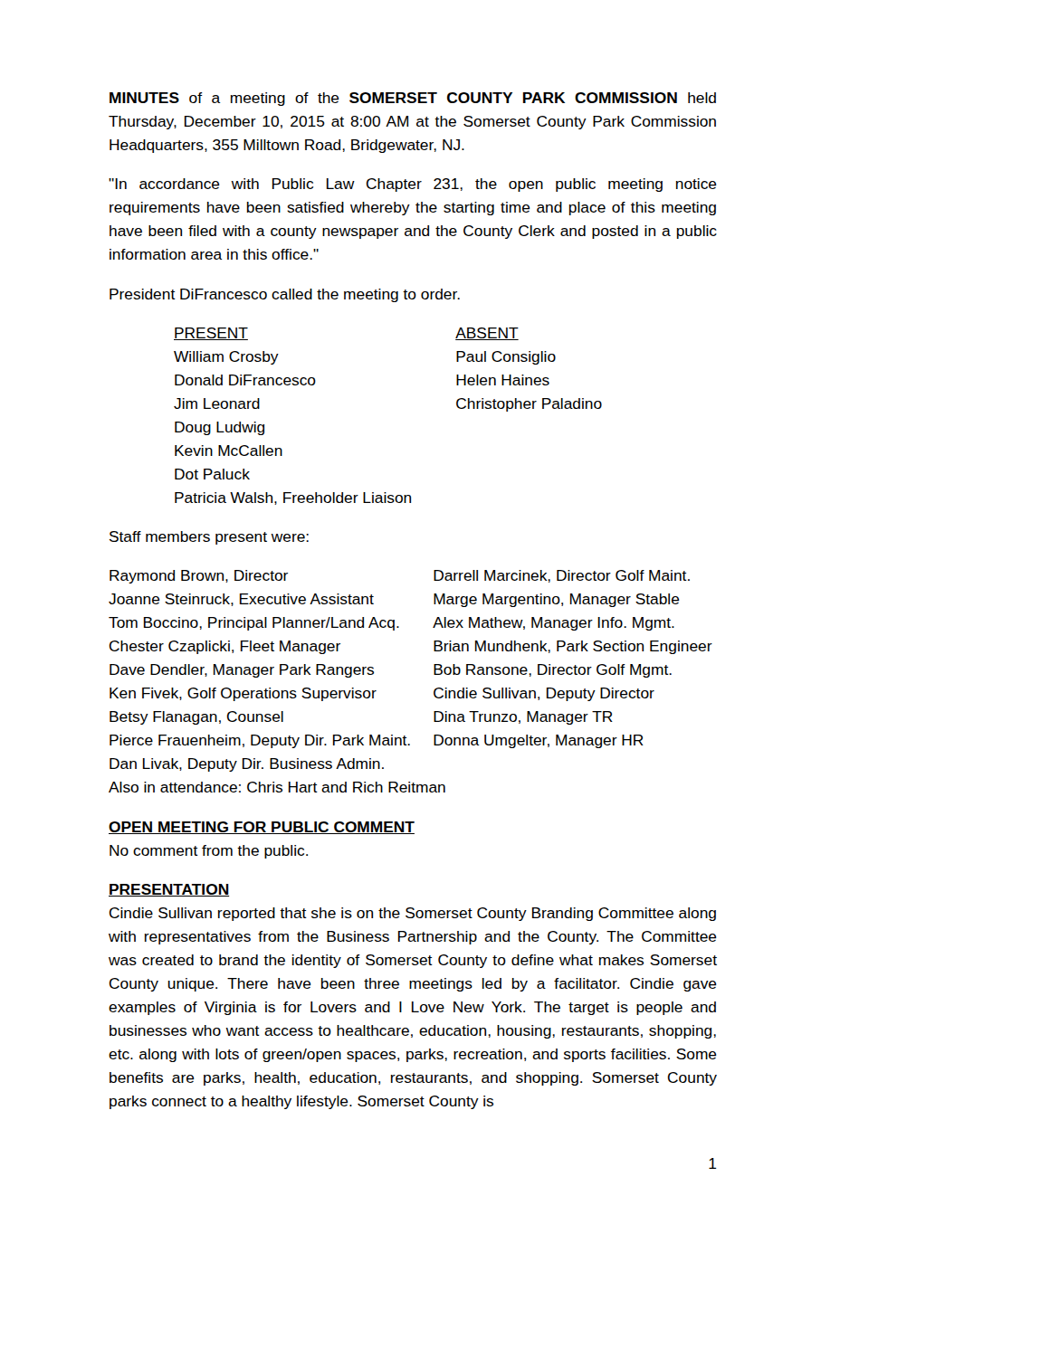MINUTES of a meeting of the SOMERSET COUNTY PARK COMMISSION held Thursday, December 10, 2015 at 8:00 AM at the Somerset County Park Commission Headquarters, 355 Milltown Road, Bridgewater, NJ.
"In accordance with Public Law Chapter 231, the open public meeting notice requirements have been satisfied whereby the starting time and place of this meeting have been filed with a county newspaper and the County Clerk and posted in a public information area in this office."
President DiFrancesco called the meeting to order.
| PRESENT | ABSENT |
| William Crosby | Paul Consiglio |
| Donald DiFrancesco | Helen Haines |
| Jim Leonard | Christopher Paladino |
| Doug Ludwig | |
| Kevin McCallen | |
| Dot Paluck | |
| Patricia Walsh, Freeholder Liaison | |
Staff members present were:
| Raymond Brown, Director | Darrell Marcinek, Director Golf Maint. |
| Joanne Steinruck, Executive Assistant | Marge Margentino, Manager Stable |
| Tom Boccino, Principal Planner/Land Acq. | Alex Mathew, Manager Info. Mgmt. |
| Chester Czaplicki, Fleet Manager | Brian Mundhenk, Park Section Engineer |
| Dave Dendler, Manager Park Rangers | Bob Ransone, Director Golf Mgmt. |
| Ken Fivek, Golf Operations Supervisor | Cindie Sullivan, Deputy Director |
| Betsy Flanagan, Counsel | Dina Trunzo, Manager TR |
| Pierce Frauenheim, Deputy Dir. Park Maint. | Donna Umgelter, Manager HR |
| Dan Livak, Deputy Dir. Business Admin. | |
Also in attendance: Chris Hart and Rich Reitman
OPEN MEETING FOR PUBLIC COMMENT
No comment from the public.
PRESENTATION
Cindie Sullivan reported that she is on the Somerset County Branding Committee along with representatives from the Business Partnership and the County. The Committee was created to brand the identity of Somerset County to define what makes Somerset County unique. There have been three meetings led by a facilitator. Cindie gave examples of Virginia is for Lovers and I Love New York. The target is people and businesses who want access to healthcare, education, housing, restaurants, shopping, etc. along with lots of green/open spaces, parks, recreation, and sports facilities. Some benefits are parks, health, education, restaurants, and shopping. Somerset County parks connect to a healthy lifestyle. Somerset County is
1